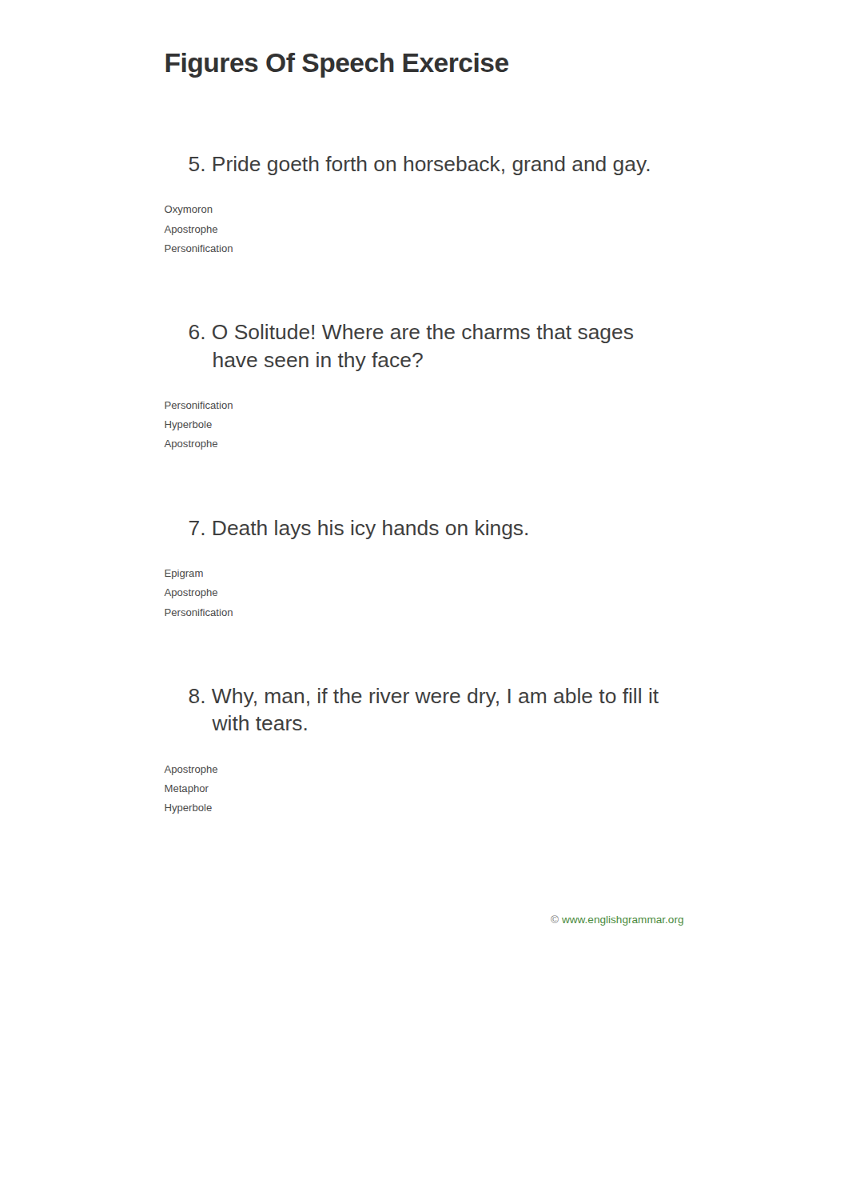Figures Of Speech Exercise
5. Pride goeth forth on horseback, grand and gay.
Oxymoron
Apostrophe
Personification
6. O Solitude! Where are the charms that sages have seen in thy face?
Personification
Hyperbole
Apostrophe
7. Death lays his icy hands on kings.
Epigram
Apostrophe
Personification
8. Why, man, if the river were dry, I am able to fill it with tears.
Apostrophe
Metaphor
Hyperbole
© www.englishgrammar.org